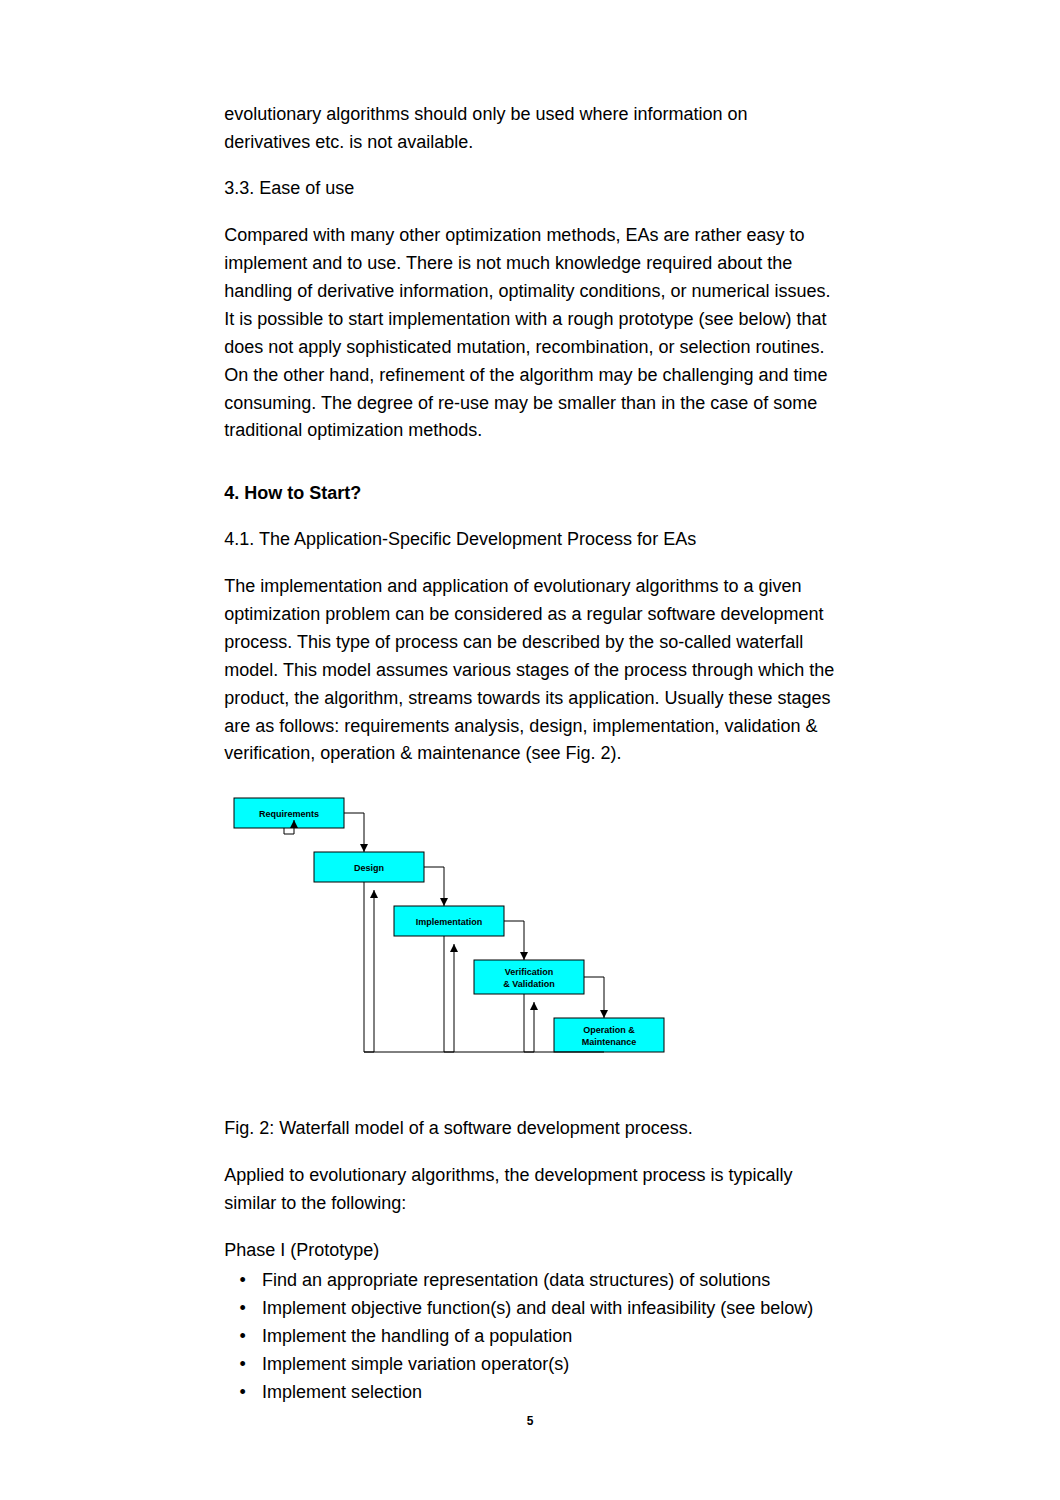evolutionary algorithms should only be used where information on derivatives etc. is not available.
3.3. Ease of use
Compared with many other optimization methods, EAs are rather easy to implement and to use. There is not much knowledge required about the handling of derivative information, optimality conditions, or numerical issues. It is possible to start implementation with a rough prototype (see below) that does not apply sophisticated mutation, recombination, or selection routines. On the other hand, refinement of the algorithm may be challenging and time consuming. The degree of re-use may be smaller than in the case of some traditional optimization methods.
4. How to Start?
4.1. The Application-Specific Development Process for EAs
The implementation and application of evolutionary algorithms to a given optimization problem can be considered as a regular software development process. This type of process can be described by the so-called waterfall model. This model assumes various stages of the process through which the product, the algorithm, streams towards its application. Usually these stages are as follows: requirements analysis, design, implementation, validation & verification, operation & maintenance (see Fig. 2).
Requirements Design Implementation Verification & Validation Operation & Maintenance
Fig. 2: Waterfall model of a software development process.
Applied to evolutionary algorithms, the development process is typically similar to the following:
Phase I (Prototype)
Find an appropriate representation (data structures) of solutions
Implement objective function(s) and deal with infeasibility (see below)
Implement the handling of a population
Implement simple variation operator(s)
Implement selection
5